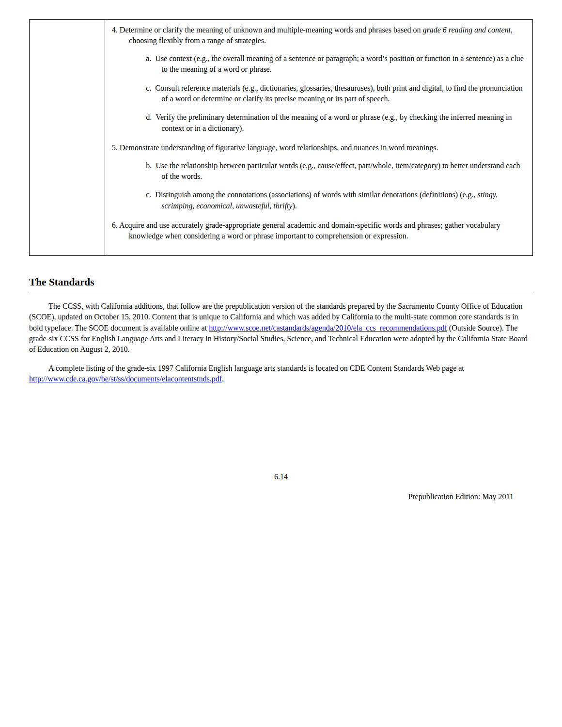| | 4. Determine or clarify the meaning of unknown and multiple-meaning words and phrases based on grade 6 reading and content, choosing flexibly from a range of strategies. a. Use context (e.g., the overall meaning of a sentence or paragraph; a word’s position or function in a sentence) as a clue to the meaning of a word or phrase. c. Consult reference materials (e.g., dictionaries, glossaries, thesauruses), both print and digital, to find the pronunciation of a word or determine or clarify its precise meaning or its part of speech. d. Verify the preliminary determination of the meaning of a word or phrase (e.g., by checking the inferred meaning in context or in a dictionary). 5. Demonstrate understanding of figurative language, word relationships, and nuances in word meanings. b. Use the relationship between particular words (e.g., cause/effect, part/whole, item/category) to better understand each of the words. c. Distinguish among the connotations (associations) of words with similar denotations (definitions) (e.g., stingy, scrimping, economical, unwasteful, thrifty ). 6. Acquire and use accurately grade-appropriate general academic and domain-specific words and phrases; gather vocabulary knowledge when considering a word or phrase important to comprehension or expression. |
The Standards
The CCSS, with California additions, that follow are the prepublication version of the standards prepared by the Sacramento County Office of Education (SCOE), updated on October 15, 2010. Content that is unique to California and which was added by California to the multi-state common core standards is in bold typeface. The SCOE document is available online at http://www.scoe.net/castandards/agenda/2010/ela_ccs_recommendations.pdf (Outside Source). The grade-six CCSS for English Language Arts and Literacy in History/Social Studies, Science, and Technical Education were adopted by the California State Board of Education on August 2, 2010.
A complete listing of the grade-six 1997 California English language arts standards is located on CDE Content Standards Web page at http://www.cde.ca.gov/be/st/ss/documents/elacontentstnds.pdf.
6.14
Prepublication Edition: May 2011